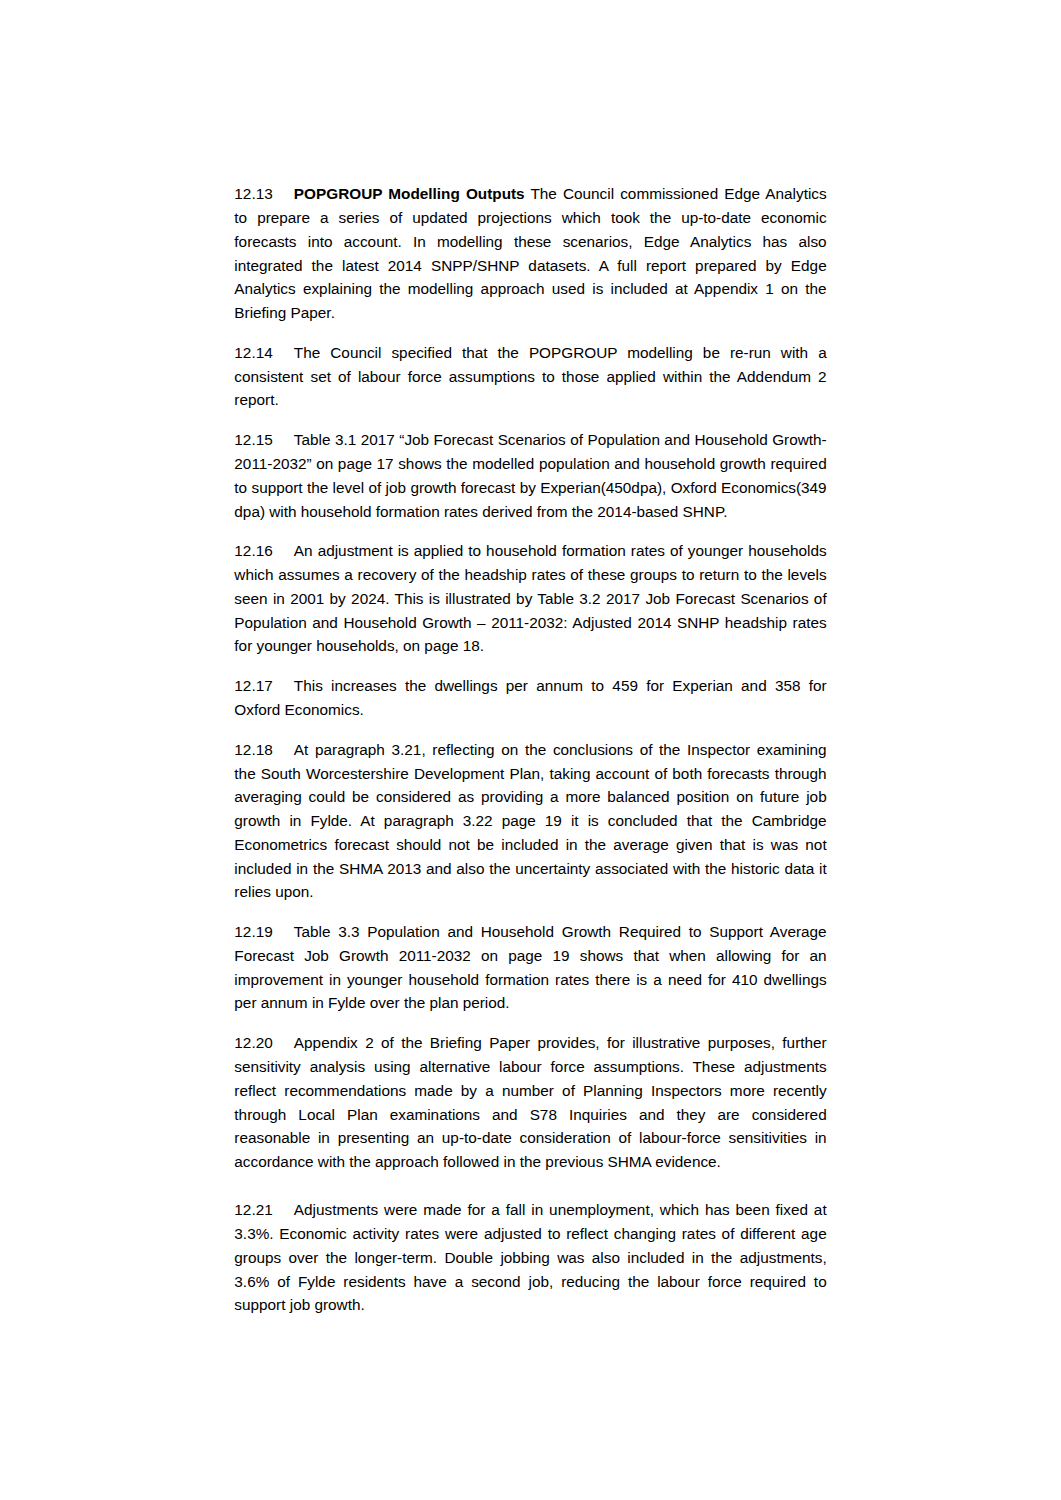12.13 POPGROUP Modelling Outputs The Council commissioned Edge Analytics to prepare a series of updated projections which took the up-to-date economic forecasts into account. In modelling these scenarios, Edge Analytics has also integrated the latest 2014 SNPP/SHNP datasets. A full report prepared by Edge Analytics explaining the modelling approach used is included at Appendix 1 on the Briefing Paper.
12.14 The Council specified that the POPGROUP modelling be re-run with a consistent set of labour force assumptions to those applied within the Addendum 2 report.
12.15 Table 3.1 2017 “Job Forecast Scenarios of Population and Household Growth- 2011-2032” on page 17 shows the modelled population and household growth required to support the level of job growth forecast by Experian(450dpa), Oxford Economics(349 dpa) with household formation rates derived from the 2014-based SHNP.
12.16 An adjustment is applied to household formation rates of younger households which assumes a recovery of the headship rates of these groups to return to the levels seen in 2001 by 2024. This is illustrated by Table 3.2 2017 Job Forecast Scenarios of Population and Household Growth – 2011-2032: Adjusted 2014 SNHP headship rates for younger households, on page 18.
12.17 This increases the dwellings per annum to 459 for Experian and 358 for Oxford Economics.
12.18 At paragraph 3.21, reflecting on the conclusions of the Inspector examining the South Worcestershire Development Plan, taking account of both forecasts through averaging could be considered as providing a more balanced position on future job growth in Fylde. At paragraph 3.22 page 19 it is concluded that the Cambridge Econometrics forecast should not be included in the average given that is was not included in the SHMA 2013 and also the uncertainty associated with the historic data it relies upon.
12.19 Table 3.3 Population and Household Growth Required to Support Average Forecast Job Growth 2011-2032 on page 19 shows that when allowing for an improvement in younger household formation rates there is a need for 410 dwellings per annum in Fylde over the plan period.
12.20 Appendix 2 of the Briefing Paper provides, for illustrative purposes, further sensitivity analysis using alternative labour force assumptions. These adjustments reflect recommendations made by a number of Planning Inspectors more recently through Local Plan examinations and S78 Inquiries and they are considered reasonable in presenting an up-to-date consideration of labour-force sensitivities in accordance with the approach followed in the previous SHMA evidence.
12.21 Adjustments were made for a fall in unemployment, which has been fixed at 3.3%. Economic activity rates were adjusted to reflect changing rates of different age groups over the longer-term. Double jobbing was also included in the adjustments, 3.6% of Fylde residents have a second job, reducing the labour force required to support job growth.